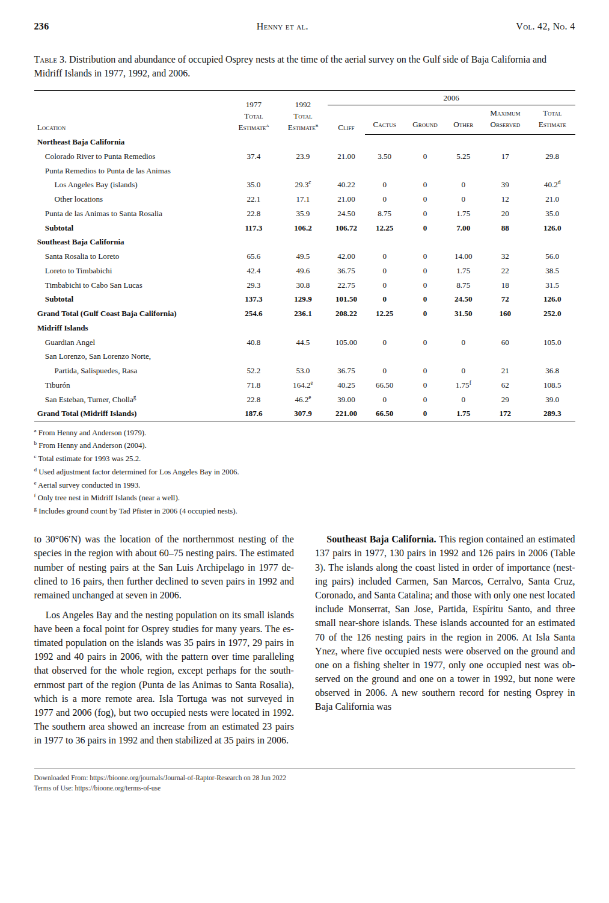236 Henny et al. Vol. 42, No. 4
Table 3. Distribution and abundance of occupied Osprey nests at the time of the aerial survey on the Gulf side of Baja California and Midriff Islands in 1977, 1992, and 2006.
| Location | 1977 Total Estimate a | 1992 Total Estimate b | 2006 |
| --- | --- | --- | --- |
| Cliff | Cactus | Ground | Other | Maximum Observed | Total Estimate |
| Northeast Baja California |
| Colorado River to Punta Remedios | 37.4 | 23.9 | 21.00 | 3.50 | 0 | 5.25 | 17 | 29.8 |
| Punta Remedios to Punta de las Animas | | | | | | | | |
| Los Angeles Bay (islands) | 35.0 | 29.3 c | 40.22 | 0 | 0 | 0 | 39 | 40.2 d |
| Other locations | 22.1 | 17.1 | 21.00 | 0 | 0 | 0 | 12 | 21.0 |
| Punta de las Animas to Santa Rosalia | 22.8 | 35.9 | 24.50 | 8.75 | 0 | 1.75 | 20 | 35.0 |
| Subtotal | 117.3 | 106.2 | 106.72 | 12.25 | 0 | 7.00 | 88 | 126.0 |
| Southeast Baja California |
| Santa Rosalia to Loreto | 65.6 | 49.5 | 42.00 | 0 | 0 | 14.00 | 32 | 56.0 |
| Loreto to Timbabichi | 42.4 | 49.6 | 36.75 | 0 | 0 | 1.75 | 22 | 38.5 |
| Timbabichi to Cabo San Lucas | 29.3 | 30.8 | 22.75 | 0 | 0 | 8.75 | 18 | 31.5 |
| Subtotal | 137.3 | 129.9 | 101.50 | 0 | 0 | 24.50 | 72 | 126.0 |
| Grand Total (Gulf Coast Baja California) | 254.6 | 236.1 | 208.22 | 12.25 | 0 | 31.50 | 160 | 252.0 |
| Midriff Islands |
| Guardian Angel | 40.8 | 44.5 | 105.00 | 0 | 0 | 0 | 60 | 105.0 |
| San Lorenzo, San Lorenzo Norte, | | | | | | | | |
| Partida, Salispuedes, Rasa | 52.2 | 53.0 | 36.75 | 0 | 0 | 0 | 21 | 36.8 |
| Tiburón | 71.8 | 164.2 e | 40.25 | 66.50 | 0 | 1.75 f | 62 | 108.5 |
| San Esteban, Turner, Cholla g | 22.8 | 46.2 e | 39.00 | 0 | 0 | 0 | 29 | 39.0 |
| Grand Total (Midriff Islands) | 187.6 | 307.9 | 221.00 | 66.50 | 0 | 1.75 | 172 | 289.3 |
a From Henny and Anderson (1979).
b From Henny and Anderson (2004).
c Total estimate for 1993 was 25.2.
d Used adjustment factor determined for Los Angeles Bay in 2006.
e Aerial survey conducted in 1993.
f Only tree nest in Midriff Islands (near a well).
g Includes ground count by Tad Pfister in 2006 (4 occupied nests).
to 30°06′N) was the location of the northernmost nesting of the species in the region with about 60–75 nesting pairs. The estimated number of nesting pairs at the San Luis Archipelago in 1977 declined to 16 pairs, then further declined to seven pairs in 1992 and remained unchanged at seven in 2006.
Los Angeles Bay and the nesting population on its small islands have been a focal point for Osprey studies for many years. The estimated population on the islands was 35 pairs in 1977, 29 pairs in 1992 and 40 pairs in 2006, with the pattern over time paralleling that observed for the whole region, except perhaps for the southernmost part of the region (Punta de las Animas to Santa Rosalia), which is a more remote area. Isla Tortuga was not surveyed in 1977 and 2006 (fog), but two occupied nests were located in 1992. The southern area showed an increase from an estimated 23 pairs in 1977 to 36 pairs in 1992 and then stabilized at 35 pairs in 2006.
Southeast Baja California. This region contained an estimated 137 pairs in 1977, 130 pairs in 1992 and 126 pairs in 2006 (Table 3). The islands along the coast listed in order of importance (nesting pairs) included Carmen, San Marcos, Cerralvo, Santa Cruz, Coronado, and Santa Catalina; and those with only one nest located include Monserrat, San Jose, Partida, Espíritu Santo, and three small near-shore islands. These islands accounted for an estimated 70 of the 126 nesting pairs in the region in 2006. At Isla Santa Ynez, where five occupied nests were observed on the ground and one on a fishing shelter in 1977, only one occupied nest was observed on the ground and one on a tower in 1992, but none were observed in 2006. A new southern record for nesting Osprey in Baja California was
Downloaded From: https://bioone.org/journals/Journal-of-Raptor-Research on 28 Jun 2022
Terms of Use: https://bioone.org/terms-of-use